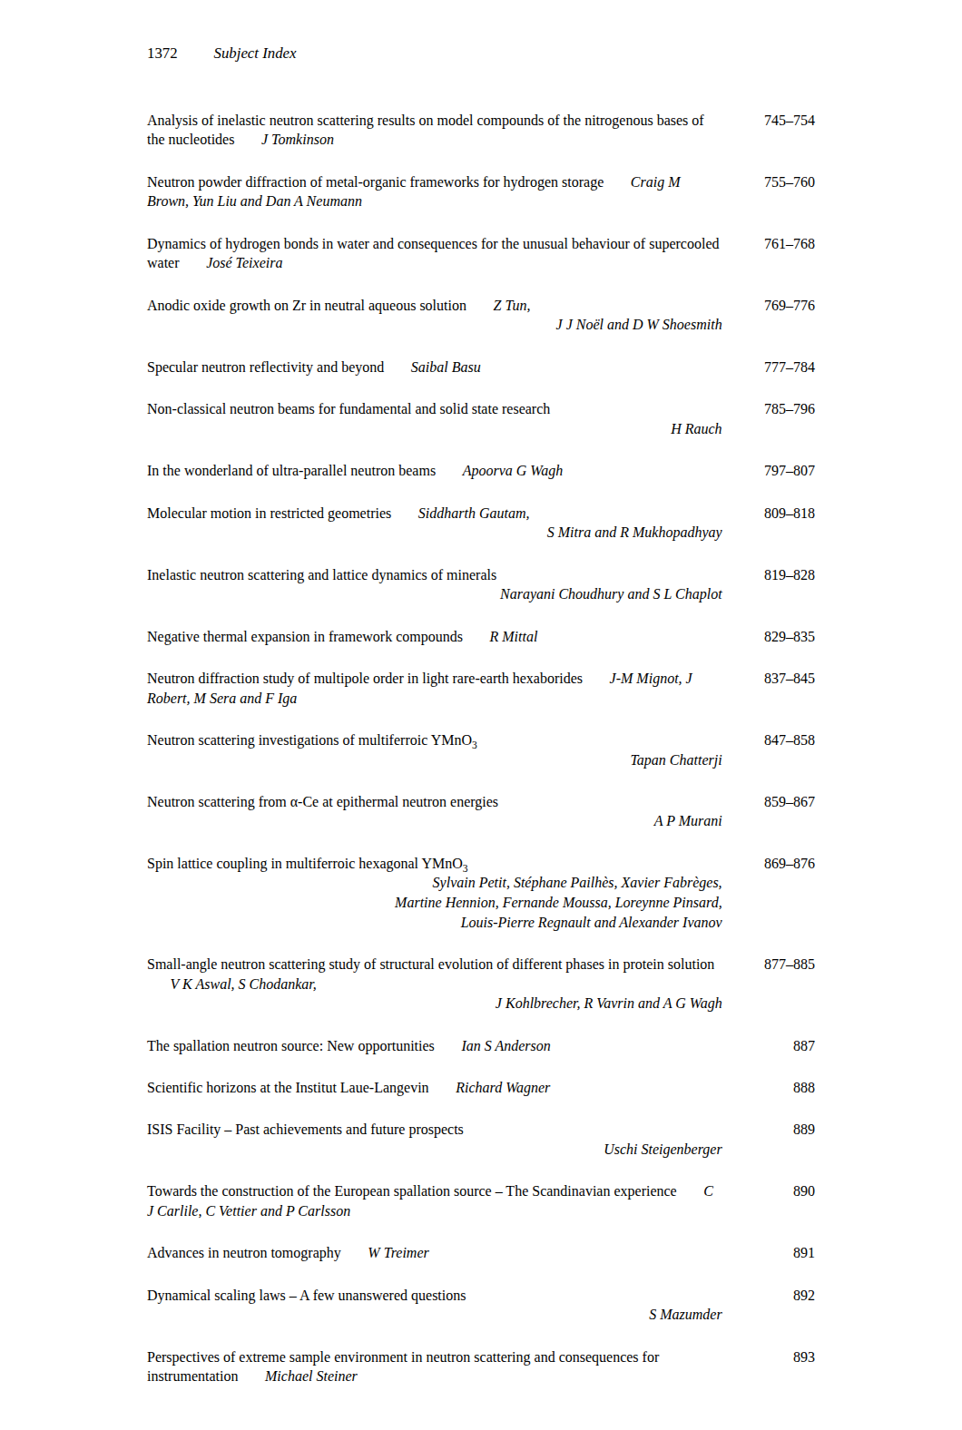1372 Subject Index
Analysis of inelastic neutron scattering results on model compounds of the nitrogenous bases of the nucleotides J Tomkinson
745–754
Neutron powder diffraction of metal-organic frameworks for hydrogen storage Craig M Brown, Yun Liu and Dan A Neumann
755–760
Dynamics of hydrogen bonds in water and consequences for the unusual behaviour of supercooled water José Teixeira
761–768
Anodic oxide growth on Zr in neutral aqueous solution Z Tun, J J Noël and D W Shoesmith
769–776
Specular neutron reflectivity and beyond Saibal Basu
777–784
Non-classical neutron beams for fundamental and solid state research H Rauch
785–796
In the wonderland of ultra-parallel neutron beams Apoorva G Wagh
797–807
Molecular motion in restricted geometries Siddharth Gautam, S Mitra and R Mukhopadhyay
809–818
Inelastic neutron scattering and lattice dynamics of minerals Narayani Choudhury and S L Chaplot
819–828
Negative thermal expansion in framework compounds R Mittal
829–835
Neutron diffraction study of multipole order in light rare-earth hexaborides J-M Mignot, J Robert, M Sera and F Iga
837–845
Neutron scattering investigations of multiferroic YMnO3 Tapan Chatterji
847–858
Neutron scattering from α-Ce at epithermal neutron energies A P Murani
859–867
Spin lattice coupling in multiferroic hexagonal YMnO3 Sylvain Petit, Stéphane Pailhès, Xavier Fabrèges, Martine Hennion, Fernande Moussa, Loreynne Pinsard, Louis-Pierre Regnault and Alexander Ivanov
869–876
Small-angle neutron scattering study of structural evolution of different phases in protein solution V K Aswal, S Chodankar, J Kohlbrecher, R Vavrin and A G Wagh
877–885
The spallation neutron source: New opportunities Ian S Anderson
887
Scientific horizons at the Institut Laue-Langevin Richard Wagner
888
ISIS Facility – Past achievements and future prospects Uschi Steigenberger
889
Towards the construction of the European spallation source – The Scandinavian experience C J Carlile, C Vettier and P Carlsson
890
Advances in neutron tomography W Treimer
891
Dynamical scaling laws – A few unanswered questions S Mazumder
892
Perspectives of extreme sample environment in neutron scattering and consequences for instrumentation Michael Steiner
893